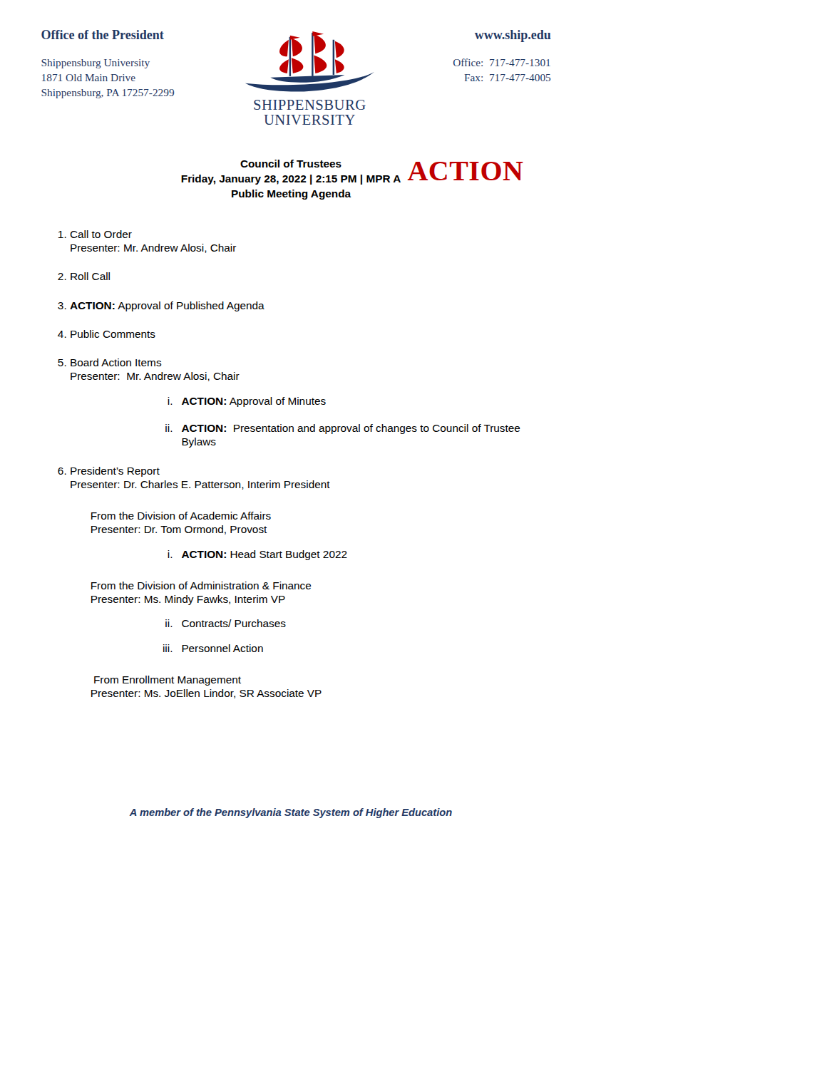Office of the President
Shippensburg University
1871 Old Main Drive
Shippensburg, PA 17257-2299
SHIPPENSBURG
UNIVERSITY
www.ship.edu
Office: 717-477-1301
Fax: 717-477-4005
ACTION
Council of Trustees
Friday, January 28, 2022 | 2:15 PM | MPR A
Public Meeting Agenda
Call to Order Presenter: Mr. Andrew Alosi, Chair
Roll Call
ACTION: Approval of Published Agenda
Public Comments
Board Action Items Presenter: Mr. Andrew Alosi, Chair
ACTION: Approval of Minutes
ACTION: Presentation and approval of changes to Council of Trustee Bylaws
President’s Report Presenter: Dr. Charles E. Patterson, Interim President
From the Division of Academic Affairs Presenter: Dr. Tom Ormond, Provost
ACTION: Head Start Budget 2022
From the Division of Administration & Finance Presenter: Ms. Mindy Fawks, Interim VP
Contracts/ Purchases
Personnel Action
From Enrollment Management Presenter: Ms. JoEllen Lindor, SR Associate VP
A member of the Pennsylvania State System of Higher Education